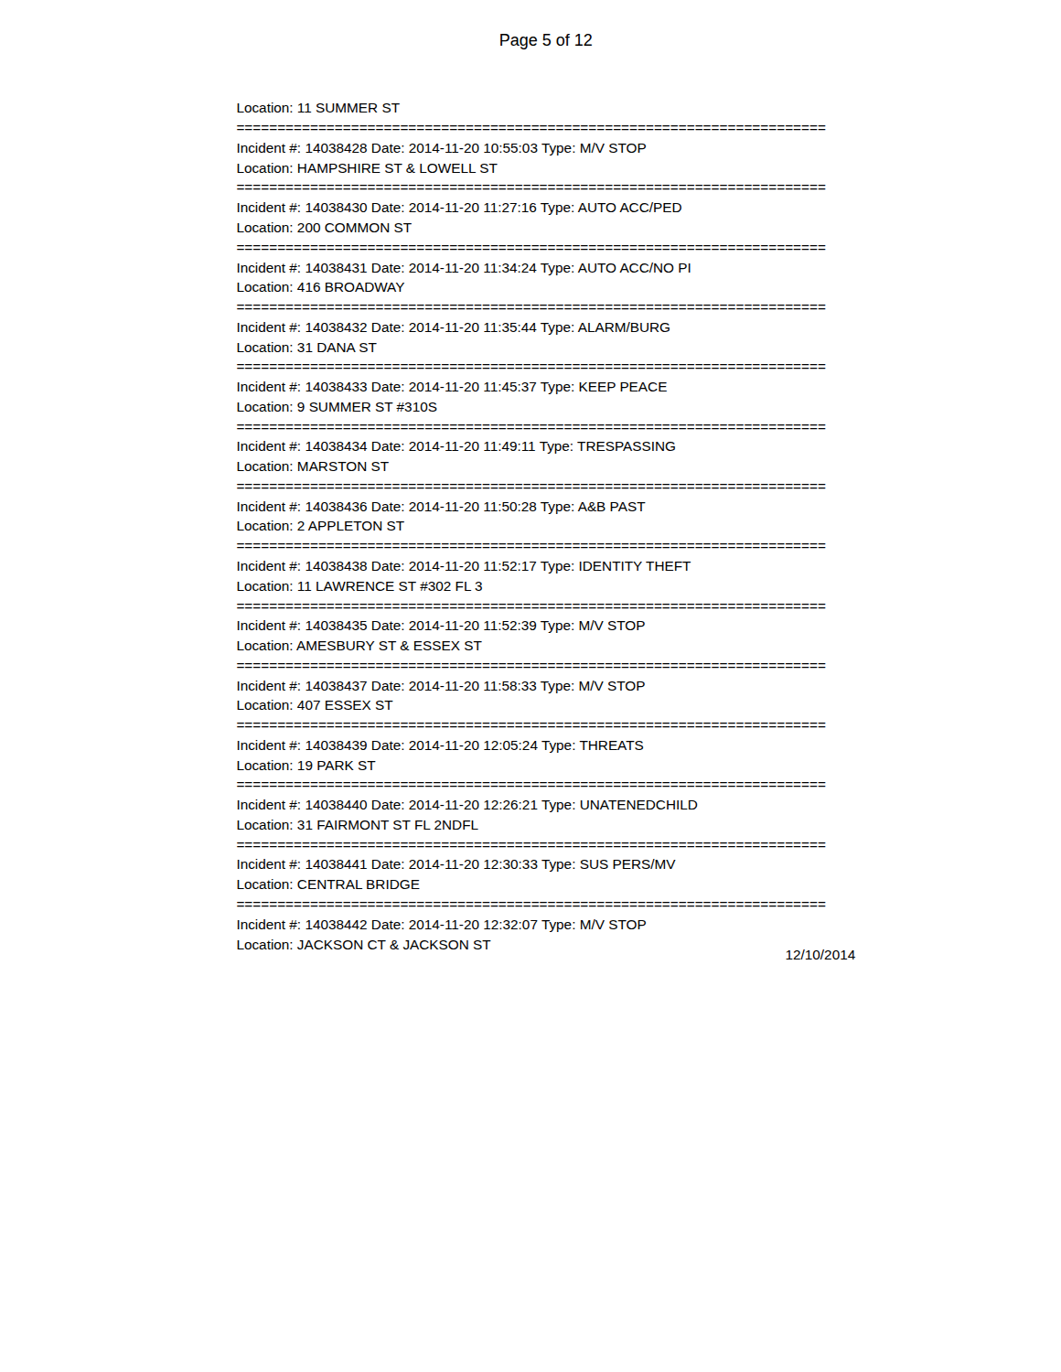Page 5 of 12
Location: 11 SUMMER ST ======================================================================== Incident #: 14038428 Date: 2014-11-20 10:55:03 Type: M/V STOP Location: HAMPSHIRE ST & LOWELL ST ======================================================================== Incident #: 14038430 Date: 2014-11-20 11:27:16 Type: AUTO ACC/PED Location: 200 COMMON ST ======================================================================== Incident #: 14038431 Date: 2014-11-20 11:34:24 Type: AUTO ACC/NO PI Location: 416 BROADWAY ======================================================================== Incident #: 14038432 Date: 2014-11-20 11:35:44 Type: ALARM/BURG Location: 31 DANA ST ======================================================================== Incident #: 14038433 Date: 2014-11-20 11:45:37 Type: KEEP PEACE Location: 9 SUMMER ST #310S ======================================================================== Incident #: 14038434 Date: 2014-11-20 11:49:11 Type: TRESPASSING Location: MARSTON ST ======================================================================== Incident #: 14038436 Date: 2014-11-20 11:50:28 Type: A&B PAST Location: 2 APPLETON ST ======================================================================== Incident #: 14038438 Date: 2014-11-20 11:52:17 Type: IDENTITY THEFT Location: 11 LAWRENCE ST #302 FL 3 ======================================================================== Incident #: 14038435 Date: 2014-11-20 11:52:39 Type: M/V STOP Location: AMESBURY ST & ESSEX ST ======================================================================== Incident #: 14038437 Date: 2014-11-20 11:58:33 Type: M/V STOP Location: 407 ESSEX ST ======================================================================== Incident #: 14038439 Date: 2014-11-20 12:05:24 Type: THREATS Location: 19 PARK ST ======================================================================== Incident #: 14038440 Date: 2014-11-20 12:26:21 Type: UNATENEDCHILD Location: 31 FAIRMONT ST FL 2NDFL ======================================================================== Incident #: 14038441 Date: 2014-11-20 12:30:33 Type: SUS PERS/MV Location: CENTRAL BRIDGE ======================================================================== Incident #: 14038442 Date: 2014-11-20 12:32:07 Type: M/V STOP Location: JACKSON CT & JACKSON ST
12/10/2014